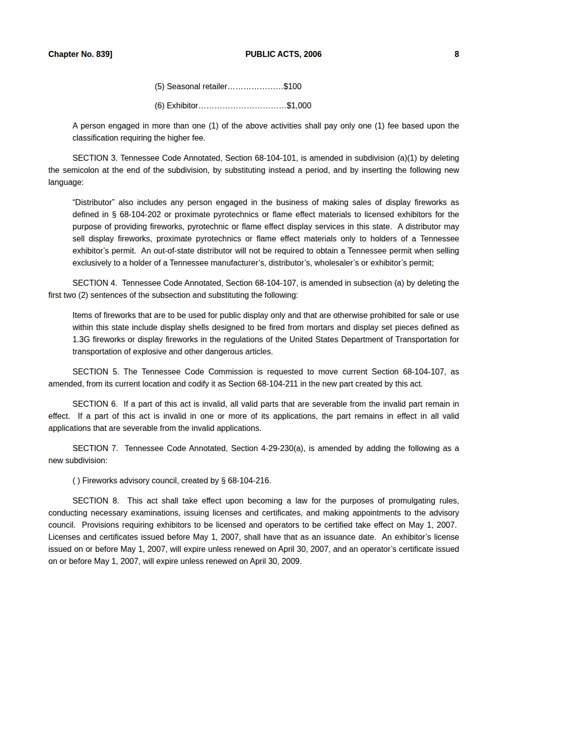Chapter No. 839] PUBLIC ACTS, 2006 8
(5) Seasonal retailer…………………$100
(6) Exhibitor……………………………$1,000
A person engaged in more than one (1) of the above activities shall pay only one (1) fee based upon the classification requiring the higher fee.
SECTION 3. Tennessee Code Annotated, Section 68-104-101, is amended in subdivision (a)(1) by deleting the semicolon at the end of the subdivision, by substituting instead a period, and by inserting the following new language:
“Distributor” also includes any person engaged in the business of making sales of display fireworks as defined in § 68-104-202 or proximate pyrotechnics or flame effect materials to licensed exhibitors for the purpose of providing fireworks, pyrotechnic or flame effect display services in this state. A distributor may sell display fireworks, proximate pyrotechnics or flame effect materials only to holders of a Tennessee exhibitor’s permit. An out-of-state distributor will not be required to obtain a Tennessee permit when selling exclusively to a holder of a Tennessee manufacturer’s, distributor’s, wholesaler’s or exhibitor’s permit;
SECTION 4. Tennessee Code Annotated, Section 68-104-107, is amended in subsection (a) by deleting the first two (2) sentences of the subsection and substituting the following:
Items of fireworks that are to be used for public display only and that are otherwise prohibited for sale or use within this state include display shells designed to be fired from mortars and display set pieces defined as 1.3G fireworks or display fireworks in the regulations of the United States Department of Transportation for transportation of explosive and other dangerous articles.
SECTION 5. The Tennessee Code Commission is requested to move current Section 68-104-107, as amended, from its current location and codify it as Section 68-104-211 in the new part created by this act.
SECTION 6. If a part of this act is invalid, all valid parts that are severable from the invalid part remain in effect. If a part of this act is invalid in one or more of its applications, the part remains in effect in all valid applications that are severable from the invalid applications.
SECTION 7. Tennessee Code Annotated, Section 4-29-230(a), is amended by adding the following as a new subdivision:
( ) Fireworks advisory council, created by § 68-104-216.
SECTION 8. This act shall take effect upon becoming a law for the purposes of promulgating rules, conducting necessary examinations, issuing licenses and certificates, and making appointments to the advisory council. Provisions requiring exhibitors to be licensed and operators to be certified take effect on May 1, 2007. Licenses and certificates issued before May 1, 2007, shall have that as an issuance date. An exhibitor’s license issued on or before May 1, 2007, will expire unless renewed on April 30, 2007, and an operator’s certificate issued on or before May 1, 2007, will expire unless renewed on April 30, 2009.